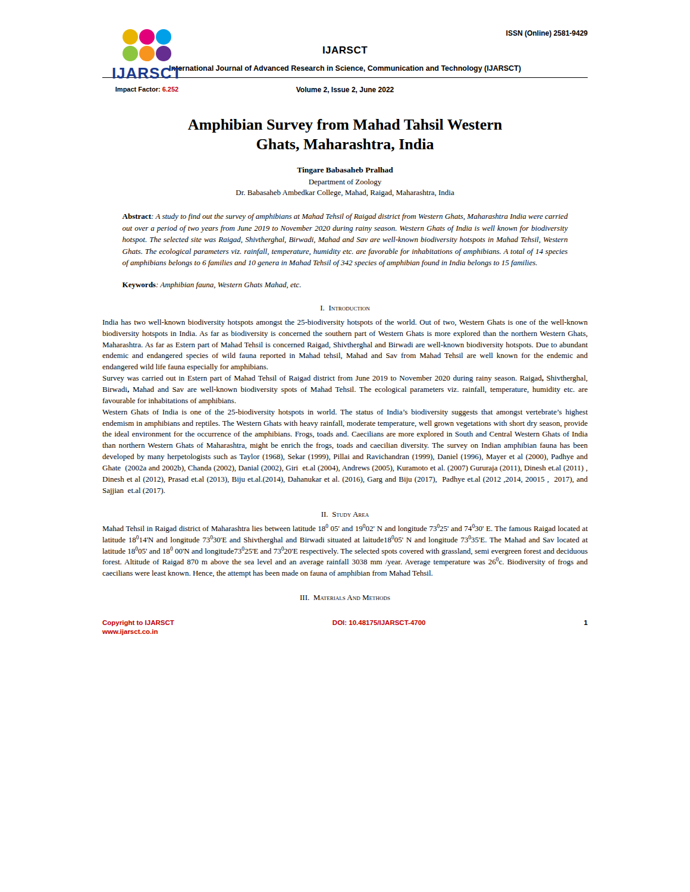IJARSCT
Impact Factor: 6.252
ISSN (Online) 2581-9429
IJARSCT
International Journal of Advanced Research in Science, Communication and Technology (IJARSCT)
Volume 2, Issue 2, June 2022
Amphibian Survey from Mahad Tahsil Western
Ghats, Maharashtra, India
Tingare Babasaheb Pralhad
Department of Zoology
Dr. Babasaheb Ambedkar College, Mahad, Raigad, Maharashtra, India
Abstract: A study to find out the survey of amphibians at Mahad Tehsil of Raigad district from Western Ghats, Maharashtra India were carried out over a period of two years from June 2019 to November 2020 during rainy season. Western Ghats of India is well known for biodiversity hotspot. The selected site was Raigad, Shivtherghal, Birwadi, Mahad and Sav are well-known biodiversity hotspots in Mahad Tehsil, Western Ghats. The ecological parameters viz. rainfall, temperature, humidity etc. are favorable for inhabitations of amphibians. A total of 14 species of amphibians belongs to 6 families and 10 genera in Mahad Tehsil of 342 species of amphibian found in India belongs to 15 families.
Keywords: Amphibian fauna, Western Ghats Mahad, etc.
I. Introduction
India has two well-known biodiversity hotspots amongst the 25-biodiversity hotspots of the world. Out of two, Western Ghats is one of the well-known biodiversity hotspots in India. As far as biodiversity is concerned the southern part of Western Ghats is more explored than the northern Western Ghats, Maharashtra. As far as Estern part of Mahad Tehsil is concerned Raigad, Shivtherghal and Birwadi are well-known biodiversity hotspots. Due to abundant endemic and endangered species of wild fauna reported in Mahad tehsil, Mahad and Sav from Mahad Tehsil are well known for the endemic and endangered wild life fauna especially for amphibians.
Survey was carried out in Estern part of Mahad Tehsil of Raigad district from June 2019 to November 2020 during rainy season. Raigad, Shivtherghal, Birwadi, Mahad and Sav are well-known biodiversity spots of Mahad Tehsil. The ecological parameters viz. rainfall, temperature, humidity etc. are favourable for inhabitations of amphibians.
Western Ghats of India is one of the 25-biodiversity hotspots in world. The status of India’s biodiversity suggests that amongst vertebrate’s highest endemism in amphibians and reptiles. The Western Ghats with heavy rainfall, moderate temperature, well grown vegetations with short dry season, provide the ideal environment for the occurrence of the amphibians. Frogs, toads and. Caecilians are more explored in South and Central Western Ghats of India than northern Western Ghats of Maharashtra, might be enrich the frogs, toads and caecilian diversity. The survey on Indian amphibian fauna has been developed by many herpetologists such as Taylor (1968), Sekar (1999), Pillai and Ravichandran (1999), Daniel (1996), Mayer et al (2000), Padhye and Ghate (2002a and 2002b), Chanda (2002), Danial (2002), Giri et.al (2004), Andrews (2005), Kuramoto et al. (2007) Gururaja (2011), Dinesh et.al (2011) , Dinesh et al (2012), Prasad et.al (2013), Biju et.al.(2014), Dahanukar et al. (2016), Garg and Biju (2017), Padhye et.al (2012 ,2014, 20015 , 2017), and Sajjian et.al (2017).
II. Study Area
Mahad Tehsil in Raigad district of Maharashtra lies between latitude 180 05' and 19002' N and longitude 73025' and 74030' E. The famous Raigad located at latitude 18014'N and longitude 73030'E and Shivtherghal and Birwadi situated at laitude18005' N and longitude 73035'E. The Mahad and Sav located at latitude 18005' and 180 00'N and longitude73025'E and 73020'E respectively. The selected spots covered with grassland, semi evergreen forest and deciduous forest. Altitude of Raigad 870 m above the sea level and an average rainfall 3038 mm /year. Average temperature was 260c. Biodiversity of frogs and caecilians were least known. Hence, the attempt has been made on fauna of amphibian from Mahad Tehsil.
III. Materials And Methods
Copyright to IJARSCT www.ijarsct.co.in
DOI: 10.48175/IJARSCT-4700
1